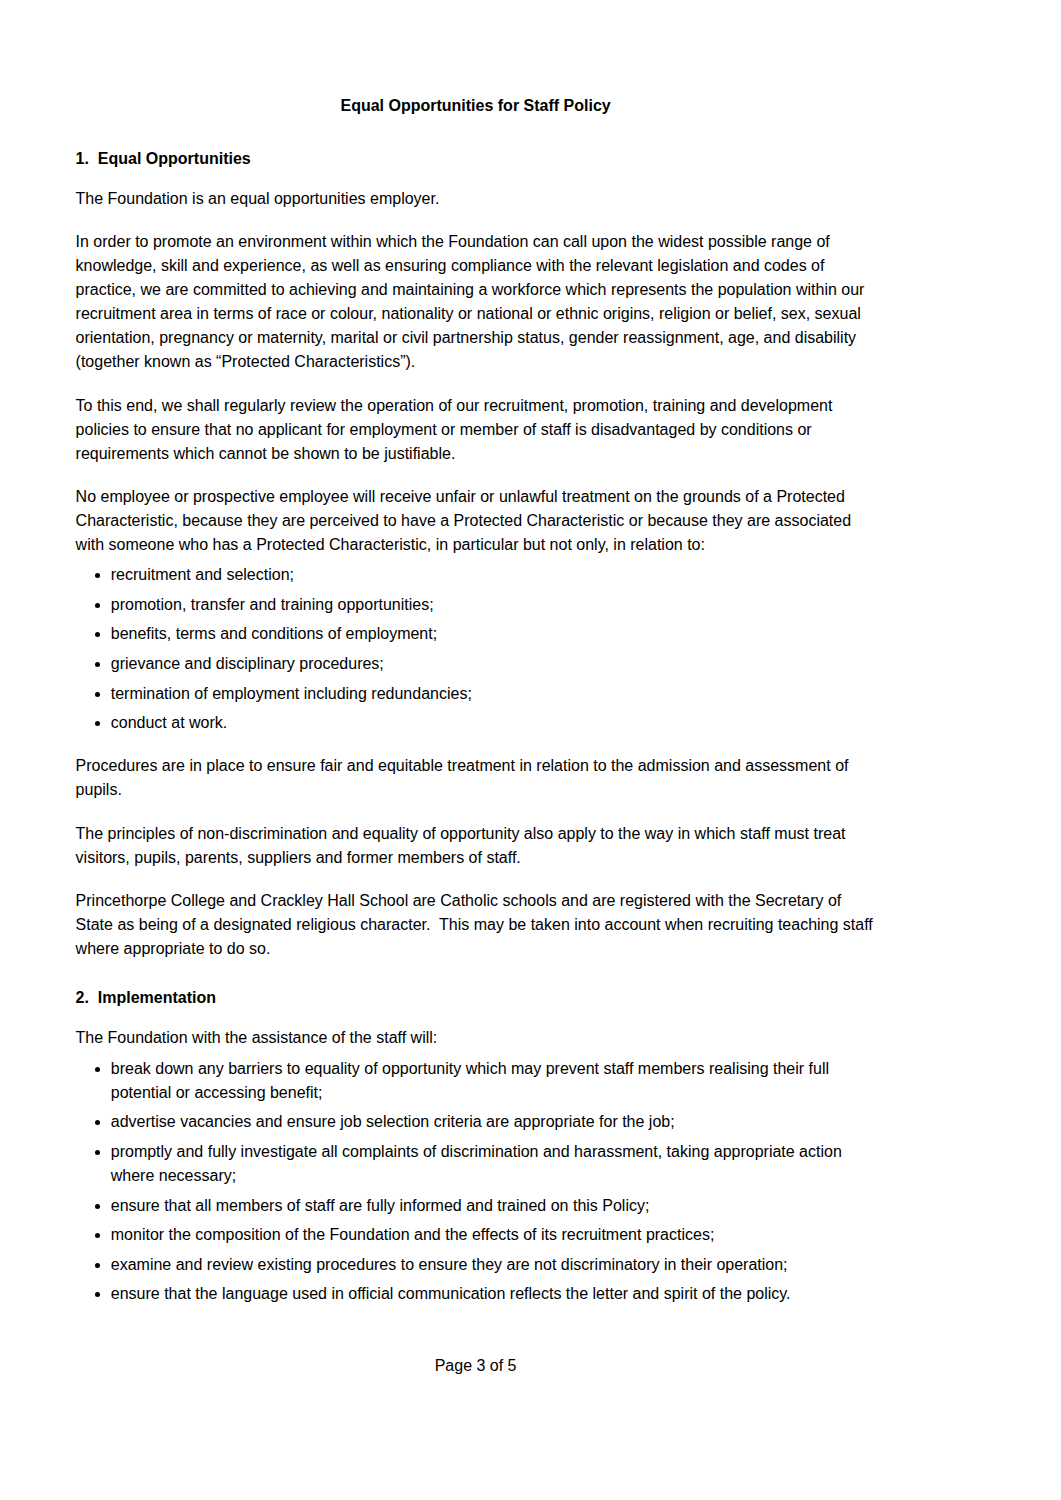Equal Opportunities for Staff Policy
1. Equal Opportunities
The Foundation is an equal opportunities employer.
In order to promote an environment within which the Foundation can call upon the widest possible range of knowledge, skill and experience, as well as ensuring compliance with the relevant legislation and codes of practice, we are committed to achieving and maintaining a workforce which represents the population within our recruitment area in terms of race or colour, nationality or national or ethnic origins, religion or belief, sex, sexual orientation, pregnancy or maternity, marital or civil partnership status, gender reassignment, age, and disability (together known as “Protected Characteristics”).
To this end, we shall regularly review the operation of our recruitment, promotion, training and development policies to ensure that no applicant for employment or member of staff is disadvantaged by conditions or requirements which cannot be shown to be justifiable.
No employee or prospective employee will receive unfair or unlawful treatment on the grounds of a Protected Characteristic, because they are perceived to have a Protected Characteristic or because they are associated with someone who has a Protected Characteristic, in particular but not only, in relation to:
recruitment and selection;
promotion, transfer and training opportunities;
benefits, terms and conditions of employment;
grievance and disciplinary procedures;
termination of employment including redundancies;
conduct at work.
Procedures are in place to ensure fair and equitable treatment in relation to the admission and assessment of pupils.
The principles of non-discrimination and equality of opportunity also apply to the way in which staff must treat visitors, pupils, parents, suppliers and former members of staff.
Princethorpe College and Crackley Hall School are Catholic schools and are registered with the Secretary of State as being of a designated religious character. This may be taken into account when recruiting teaching staff where appropriate to do so.
2. Implementation
The Foundation with the assistance of the staff will:
break down any barriers to equality of opportunity which may prevent staff members realising their full potential or accessing benefit;
advertise vacancies and ensure job selection criteria are appropriate for the job;
promptly and fully investigate all complaints of discrimination and harassment, taking appropriate action where necessary;
ensure that all members of staff are fully informed and trained on this Policy;
monitor the composition of the Foundation and the effects of its recruitment practices;
examine and review existing procedures to ensure they are not discriminatory in their operation;
ensure that the language used in official communication reflects the letter and spirit of the policy.
Page 3 of 5